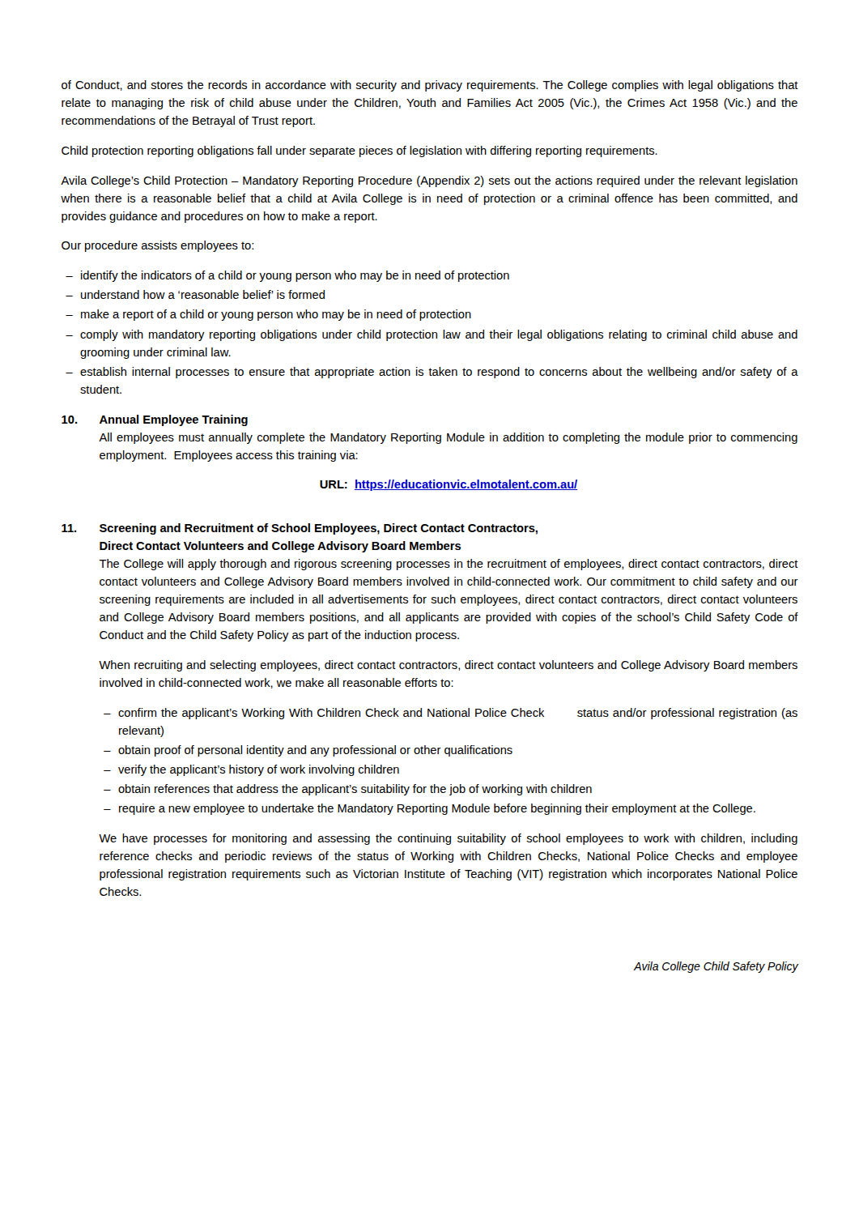of Conduct, and stores the records in accordance with security and privacy requirements. The College complies with legal obligations that relate to managing the risk of child abuse under the Children, Youth and Families Act 2005 (Vic.), the Crimes Act 1958 (Vic.) and the recommendations of the Betrayal of Trust report.
Child protection reporting obligations fall under separate pieces of legislation with differing reporting requirements.
Avila College’s Child Protection – Mandatory Reporting Procedure (Appendix 2) sets out the actions required under the relevant legislation when there is a reasonable belief that a child at Avila College is in need of protection or a criminal offence has been committed, and provides guidance and procedures on how to make a report.
Our procedure assists employees to:
identify the indicators of a child or young person who may be in need of protection
understand how a ‘reasonable belief’ is formed
make a report of a child or young person who may be in need of protection
comply with mandatory reporting obligations under child protection law and their legal obligations relating to criminal child abuse and grooming under criminal law.
establish internal processes to ensure that appropriate action is taken to respond to concerns about the wellbeing and/or safety of a student.
10.
Annual Employee Training
All employees must annually complete the Mandatory Reporting Module in addition to completing the module prior to commencing employment. Employees access this training via:
URL: https://educationvic.elmotalent.com.au/
11.
Screening and Recruitment of School Employees, Direct Contact Contractors,
Direct Contact Volunteers and College Advisory Board Members
The College will apply thorough and rigorous screening processes in the recruitment of employees, direct contact contractors, direct contact volunteers and College Advisory Board members involved in child-connected work. Our commitment to child safety and our screening requirements are included in all advertisements for such employees, direct contact contractors, direct contact volunteers and College Advisory Board members positions, and all applicants are provided with copies of the school’s Child Safety Code of Conduct and the Child Safety Policy as part of the induction process.
When recruiting and selecting employees, direct contact contractors, direct contact volunteers and College Advisory Board members involved in child-connected work, we make all reasonable efforts to:
confirm the applicant’s Working With Children Check and National Police Check status and/or professional registration (as relevant)
obtain proof of personal identity and any professional or other qualifications
verify the applicant’s history of work involving children
obtain references that address the applicant’s suitability for the job of working with children
require a new employee to undertake the Mandatory Reporting Module before beginning their employment at the College.
We have processes for monitoring and assessing the continuing suitability of school employees to work with children, including reference checks and periodic reviews of the status of Working with Children Checks, National Police Checks and employee professional registration requirements such as Victorian Institute of Teaching (VIT) registration which incorporates National Police Checks.
Avila College Child Safety Policy